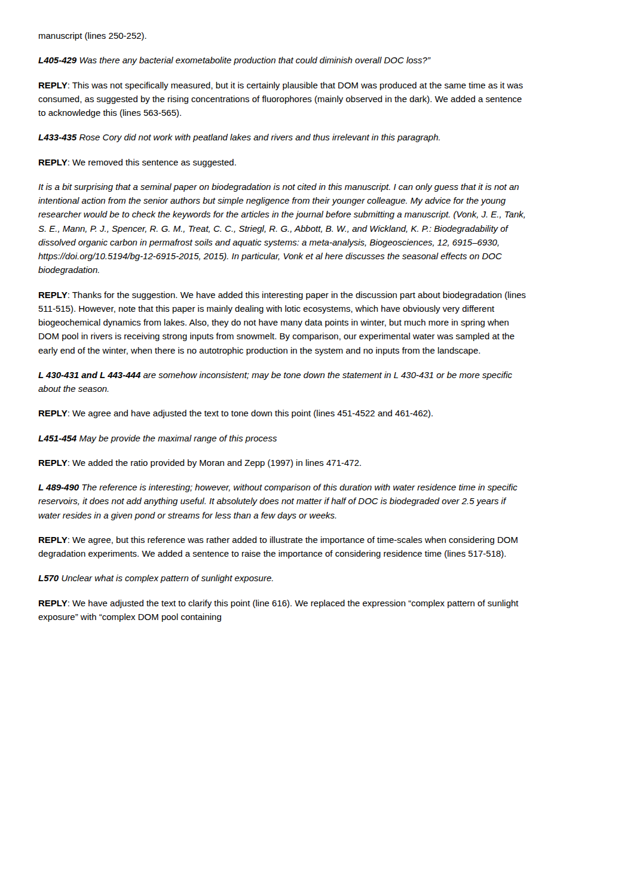manuscript (lines 250-252).
L405-429 Was there any bacterial exometabolite production that could diminish overall DOC loss?”
REPLY: This was not specifically measured, but it is certainly plausible that DOM was produced at the same time as it was consumed, as suggested by the rising concentrations of fluorophores (mainly observed in the dark). We added a sentence to acknowledge this (lines 563-565).
L433-435 Rose Cory did not work with peatland lakes and rivers and thus irrelevant in this paragraph.
REPLY: We removed this sentence as suggested.
It is a bit surprising that a seminal paper on biodegradation is not cited in this manuscript. I can only guess that it is not an intentional action from the senior authors but simple negligence from their younger colleague. My advice for the young researcher would be to check the keywords for the articles in the journal before submitting a manuscript. (Vonk, J. E., Tank, S. E., Mann, P. J., Spencer, R. G. M., Treat, C. C., Striegl, R. G., Abbott, B. W., and Wickland, K. P.: Biodegradability of dissolved organic carbon in permafrost soils and aquatic systems: a meta-analysis, Biogeosciences, 12, 6915–6930, https://doi.org/10.5194/bg-12-6915-2015, 2015). In particular, Vonk et al here discusses the seasonal effects on DOC biodegradation.
REPLY: Thanks for the suggestion. We have added this interesting paper in the discussion part about biodegradation (lines 511-515). However, note that this paper is mainly dealing with lotic ecosystems, which have obviously very different biogeochemical dynamics from lakes. Also, they do not have many data points in winter, but much more in spring when DOM pool in rivers is receiving strong inputs from snowmelt. By comparison, our experimental water was sampled at the early end of the winter, when there is no autotrophic production in the system and no inputs from the landscape.
L 430-431 and L 443-444 are somehow inconsistent; may be tone down the statement in L 430-431 or be more specific about the season.
REPLY: We agree and have adjusted the text to tone down this point (lines 451-4522 and 461-462).
L451-454 May be provide the maximal range of this process
REPLY: We added the ratio provided by Moran and Zepp (1997) in lines 471-472.
L 489-490 The reference is interesting; however, without comparison of this duration with water residence time in specific reservoirs, it does not add anything useful. It absolutely does not matter if half of DOC is biodegraded over 2.5 years if water resides in a given pond or streams for less than a few days or weeks.
REPLY: We agree, but this reference was rather added to illustrate the importance of time-scales when considering DOM degradation experiments. We added a sentence to raise the importance of considering residence time (lines 517-518).
L570 Unclear what is complex pattern of sunlight exposure.
REPLY: We have adjusted the text to clarify this point (line 616). We replaced the expression “complex pattern of sunlight exposure” with “complex DOM pool containing